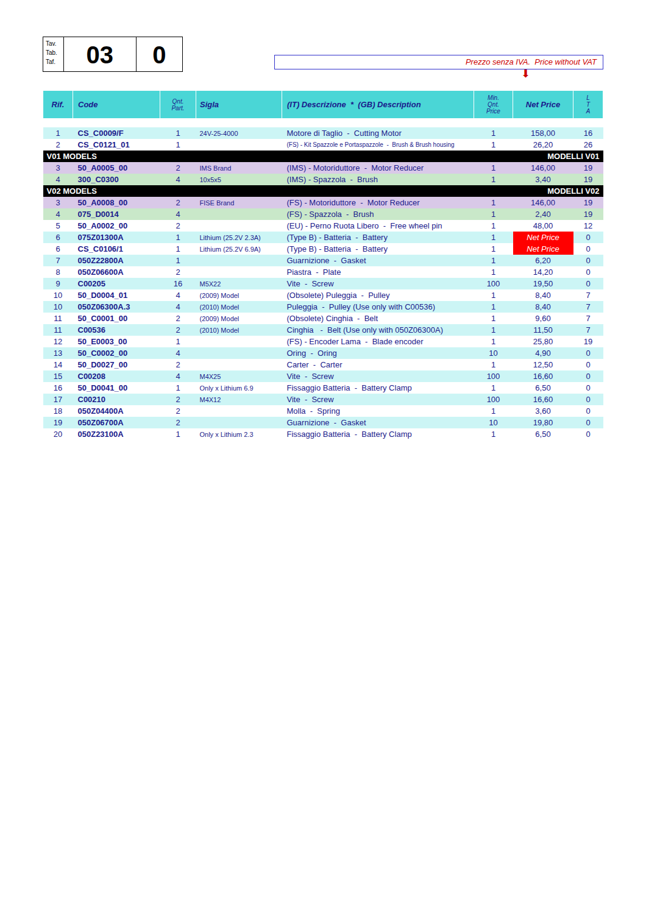Tav.
Tab.
Taf.
03
0
Prezzo senza IVA. Price without VAT
⬇
| Rif. | Code | Qnt. Part. | Sigla | (IT) Descrizione * (GB) Description | Min. Qnt. Price | Net Price | L T A |
| --- | --- | --- | --- | --- | --- | --- | --- |
| 1 | CS_C0009/F | 1 | 24V-25-4000 | Motore di Taglio - Cutting Motor | 1 | 158,00 | 16 |
| 2 | CS_C0121_01 | 1 | | (FS) - Kit Spazzole e Portaspazzole - Brush & Brush housing | 1 | 26,20 | 26 |
| V01 MODELS | MODELLI V01 |
| 3 | 50_A0005_00 | 2 | IMS Brand | (IMS) - Motoriduttore - Motor Reducer | 1 | 146,00 | 19 |
| 4 | 300_C0300 | 4 | 10x5x5 | (IMS) - Spazzola - Brush | 1 | 3,40 | 19 |
| V02 MODELS | MODELLI V02 |
| 3 | 50_A0008_00 | 2 | FISE Brand | (FS) - Motoriduttore - Motor Reducer | 1 | 146,00 | 19 |
| 4 | 075_D0014 | 4 | | (FS) - Spazzola - Brush | 1 | 2,40 | 19 |
| 5 | 50_A0002_00 | 2 | | (EU) - Perno Ruota Libero - Free wheel pin | 1 | 48,00 | 12 |
| 6 | 075Z01300A | 1 | Lithium (25.2V 2.3A) | (Type B) - Batteria - Battery | 1 | Net Price | 0 |
| 6 | CS_C0106/1 | 1 | Lithium (25.2V 6.9A) | (Type B) - Batteria - Battery | 1 | Net Price | 0 |
| 7 | 050Z22800A | 1 | | Guarnizione - Gasket | 1 | 6,20 | 0 |
| 8 | 050Z06600A | 2 | | Piastra - Plate | 1 | 14,20 | 0 |
| 9 | C00205 | 16 | M5X22 | Vite - Screw | 100 | 19,50 | 0 |
| 10 | 50_D0004_01 | 4 | (2009) Model | (Obsolete) Puleggia - Pulley | 1 | 8,40 | 7 |
| 10 | 050Z06300A.3 | 4 | (2010) Model | Puleggia - Pulley (Use only with C00536) | 1 | 8,40 | 7 |
| 11 | 50_C0001_00 | 2 | (2009) Model | (Obsolete) Cinghia - Belt | 1 | 9,60 | 7 |
| 11 | C00536 | 2 | (2010) Model | Cinghia - Belt (Use only with 050Z06300A) | 1 | 11,50 | 7 |
| 12 | 50_E0003_00 | 1 | | (FS) - Encoder Lama - Blade encoder | 1 | 25,80 | 19 |
| 13 | 50_C0002_00 | 4 | | Oring - Oring | 10 | 4,90 | 0 |
| 14 | 50_D0027_00 | 2 | | Carter - Carter | 1 | 12,50 | 0 |
| 15 | C00208 | 4 | M4X25 | Vite - Screw | 100 | 16,60 | 0 |
| 16 | 50_D0041_00 | 1 | Only x Lithium 6.9 | Fissaggio Batteria - Battery Clamp | 1 | 6,50 | 0 |
| 17 | C00210 | 2 | M4X12 | Vite - Screw | 100 | 16,60 | 0 |
| 18 | 050Z04400A | 2 | | Molla - Spring | 1 | 3,60 | 0 |
| 19 | 050Z06700A | 2 | | Guarnizione - Gasket | 10 | 19,80 | 0 |
| 20 | 050Z23100A | 1 | Only x Lithium 2.3 | Fissaggio Batteria - Battery Clamp | 1 | 6,50 | 0 |